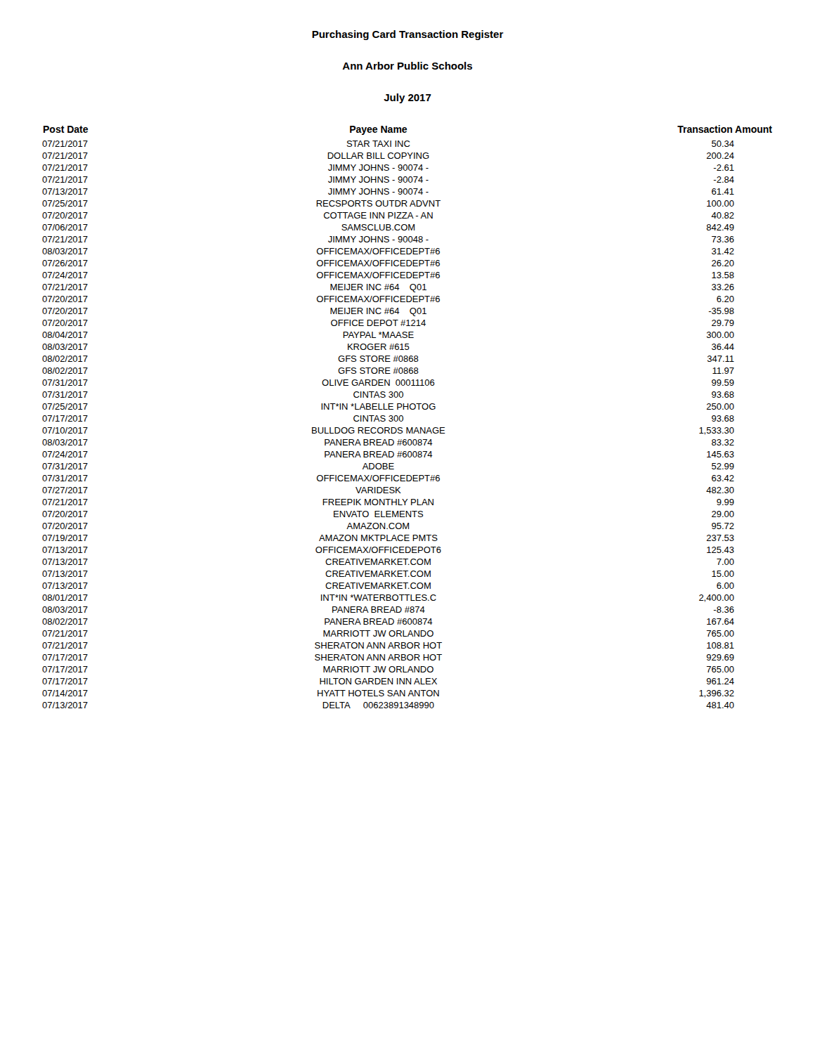Purchasing Card Transaction Register
Ann Arbor Public Schools
July 2017
| Post Date | Payee Name | Transaction Amount |
| --- | --- | --- |
| 07/21/2017 | STAR TAXI INC | 50.34 |
| 07/21/2017 | DOLLAR BILL COPYING | 200.24 |
| 07/21/2017 | JIMMY JOHNS - 90074 - | -2.61 |
| 07/21/2017 | JIMMY JOHNS - 90074 - | -2.84 |
| 07/13/2017 | JIMMY JOHNS - 90074 - | 61.41 |
| 07/25/2017 | RECSPORTS OUTDR ADVNT | 100.00 |
| 07/20/2017 | COTTAGE INN PIZZA - AN | 40.82 |
| 07/06/2017 | SAMSCLUB.COM | 842.49 |
| 07/21/2017 | JIMMY JOHNS - 90048 - | 73.36 |
| 08/03/2017 | OFFICEMAX/OFFICEDEPT#6 | 31.42 |
| 07/26/2017 | OFFICEMAX/OFFICEDEPT#6 | 26.20 |
| 07/24/2017 | OFFICEMAX/OFFICEDEPT#6 | 13.58 |
| 07/21/2017 | MEIJER INC #64 Q01 | 33.26 |
| 07/20/2017 | OFFICEMAX/OFFICEDEPT#6 | 6.20 |
| 07/20/2017 | MEIJER INC #64 Q01 | -35.98 |
| 07/20/2017 | OFFICE DEPOT #1214 | 29.79 |
| 08/04/2017 | PAYPAL *MAASE | 300.00 |
| 08/03/2017 | KROGER #615 | 36.44 |
| 08/02/2017 | GFS STORE #0868 | 347.11 |
| 08/02/2017 | GFS STORE #0868 | 11.97 |
| 07/31/2017 | OLIVE GARDEN 00011106 | 99.59 |
| 07/31/2017 | CINTAS 300 | 93.68 |
| 07/25/2017 | INT*IN *LABELLE PHOTOG | 250.00 |
| 07/17/2017 | CINTAS 300 | 93.68 |
| 07/10/2017 | BULLDOG RECORDS MANAGE | 1,533.30 |
| 08/03/2017 | PANERA BREAD #600874 | 83.32 |
| 07/24/2017 | PANERA BREAD #600874 | 145.63 |
| 07/31/2017 | ADOBE | 52.99 |
| 07/31/2017 | OFFICEMAX/OFFICEDEPT#6 | 63.42 |
| 07/27/2017 | VARIDESK | 482.30 |
| 07/21/2017 | FREEPIK MONTHLY PLAN | 9.99 |
| 07/20/2017 | ENVATO ELEMENTS | 29.00 |
| 07/20/2017 | AMAZON.COM | 95.72 |
| 07/19/2017 | AMAZON MKTPLACE PMTS | 237.53 |
| 07/13/2017 | OFFICEMAX/OFFICEDEPOT6 | 125.43 |
| 07/13/2017 | CREATIVEMARKET.COM | 7.00 |
| 07/13/2017 | CREATIVEMARKET.COM | 15.00 |
| 07/13/2017 | CREATIVEMARKET.COM | 6.00 |
| 08/01/2017 | INT*IN *WATERBOTTLES.C | 2,400.00 |
| 08/03/2017 | PANERA BREAD #874 | -8.36 |
| 08/02/2017 | PANERA BREAD #600874 | 167.64 |
| 07/21/2017 | MARRIOTT JW ORLANDO | 765.00 |
| 07/21/2017 | SHERATON ANN ARBOR HOT | 108.81 |
| 07/17/2017 | SHERATON ANN ARBOR HOT | 929.69 |
| 07/17/2017 | MARRIOTT JW ORLANDO | 765.00 |
| 07/17/2017 | HILTON GARDEN INN ALEX | 961.24 |
| 07/14/2017 | HYATT HOTELS SAN ANTON | 1,396.32 |
| 07/13/2017 | DELTA 00623891348990 | 481.40 |